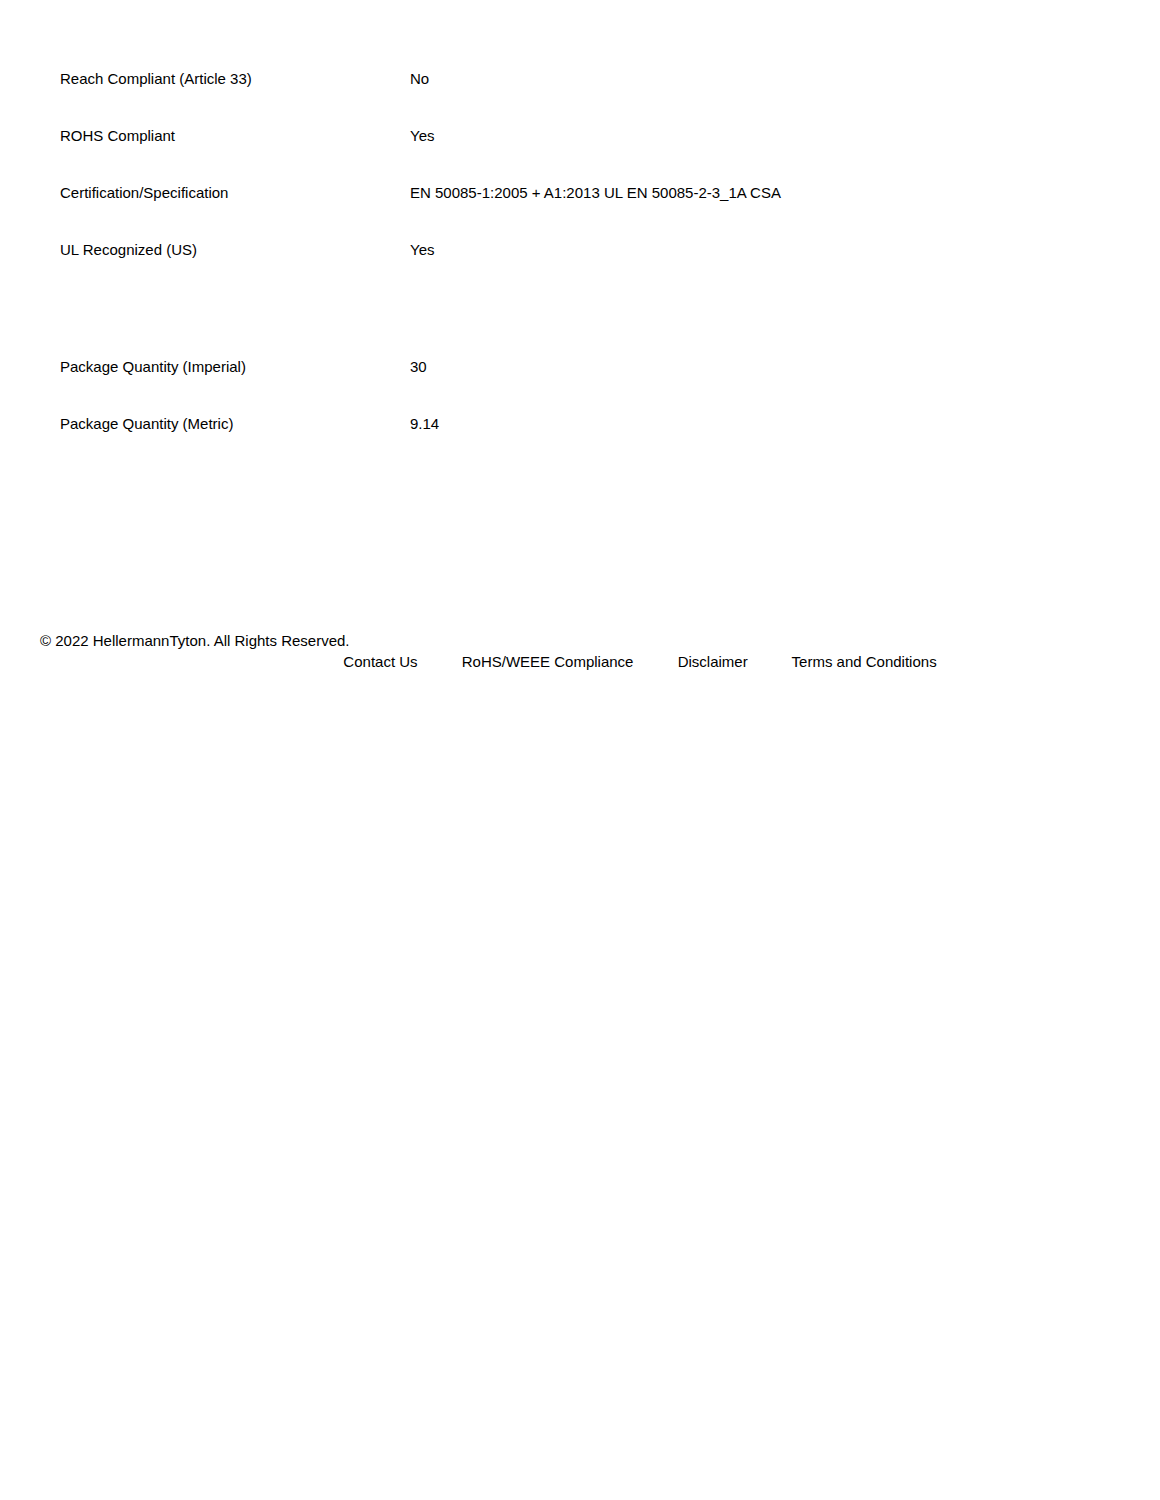| Reach Compliant (Article 33) | No |
| ROHS Compliant | Yes |
| Certification/Specification | EN 50085-1:2005 + A1:2013 UL EN 50085-2-3_1A CSA |
| UL Recognized (US) | Yes |
| Package Quantity (Imperial) | 30 |
| Package Quantity (Metric) | 9.14 |
© 2022 HellermannTyton. All Rights Reserved.
Contact Us RoHS/WEEE Compliance Disclaimer Terms and Conditions